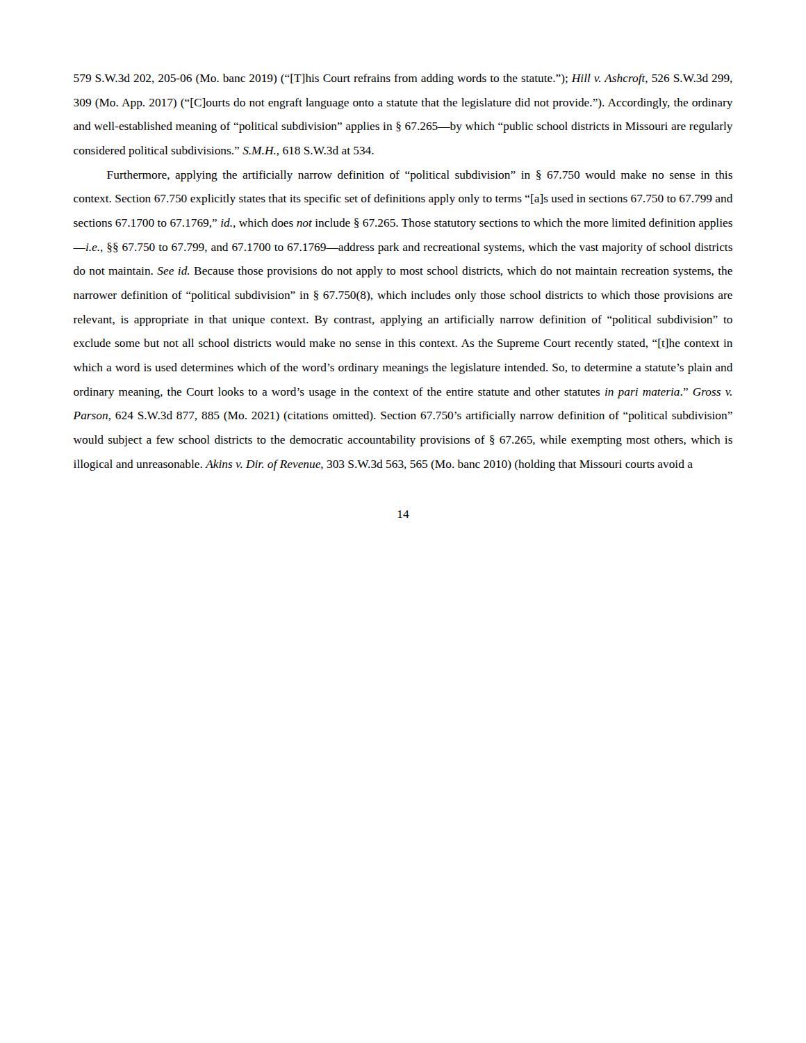579 S.W.3d 202, 205-06 (Mo. banc 2019) (“[T]his Court refrains from adding words to the statute.”); Hill v. Ashcroft, 526 S.W.3d 299, 309 (Mo. App. 2017) (“[C]ourts do not engraft language onto a statute that the legislature did not provide.”). Accordingly, the ordinary and well-established meaning of “political subdivision” applies in § 67.265—by which “public school districts in Missouri are regularly considered political subdivisions.” S.M.H., 618 S.W.3d at 534.
Furthermore, applying the artificially narrow definition of “political subdivision” in § 67.750 would make no sense in this context. Section 67.750 explicitly states that its specific set of definitions apply only to terms “[a]s used in sections 67.750 to 67.799 and sections 67.1700 to 67.1769,” id., which does not include § 67.265. Those statutory sections to which the more limited definition applies—i.e., §§ 67.750 to 67.799, and 67.1700 to 67.1769—address park and recreational systems, which the vast majority of school districts do not maintain. See id. Because those provisions do not apply to most school districts, which do not maintain recreation systems, the narrower definition of “political subdivision” in § 67.750(8), which includes only those school districts to which those provisions are relevant, is appropriate in that unique context. By contrast, applying an artificially narrow definition of “political subdivision” to exclude some but not all school districts would make no sense in this context. As the Supreme Court recently stated, “[t]he context in which a word is used determines which of the word’s ordinary meanings the legislature intended. So, to determine a statute’s plain and ordinary meaning, the Court looks to a word’s usage in the context of the entire statute and other statutes in pari materia.” Gross v. Parson, 624 S.W.3d 877, 885 (Mo. 2021) (citations omitted). Section 67.750’s artificially narrow definition of “political subdivision” would subject a few school districts to the democratic accountability provisions of § 67.265, while exempting most others, which is illogical and unreasonable. Akins v. Dir. of Revenue, 303 S.W.3d 563, 565 (Mo. banc 2010) (holding that Missouri courts avoid a
14